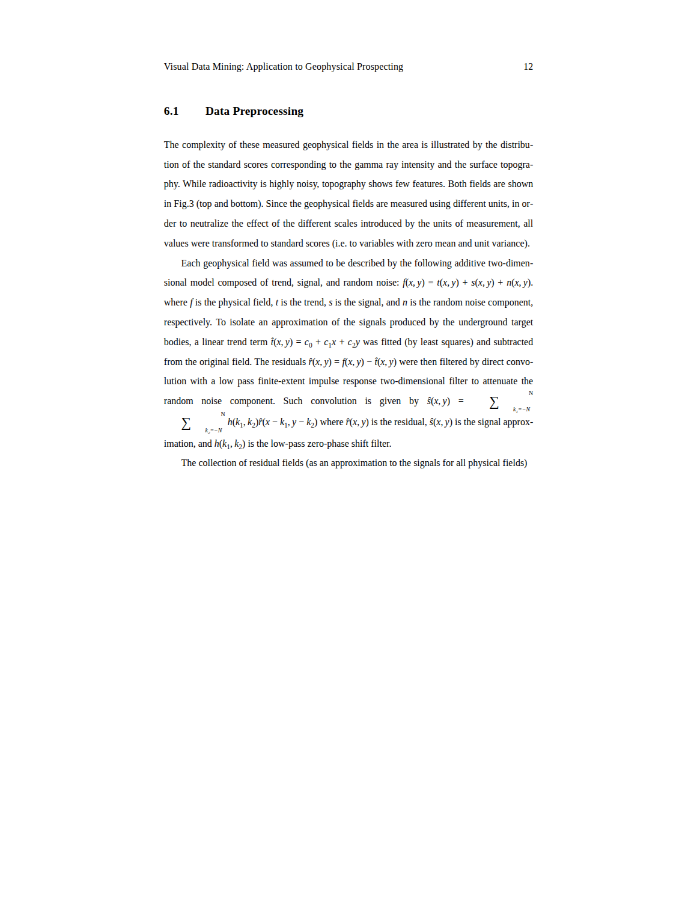Visual Data Mining: Application to Geophysical Prospecting 12
6.1 Data Preprocessing
The complexity of these measured geophysical fields in the area is illustrated by the distribution of the standard scores corresponding to the gamma ray intensity and the surface topography. While radioactivity is highly noisy, topography shows few features. Both fields are shown in Fig.3 (top and bottom). Since the geophysical fields are measured using different units, in order to neutralize the effect of the different scales introduced by the units of measurement, all values were transformed to standard scores (i.e. to variables with zero mean and unit variance).
Each geophysical field was assumed to be described by the following additive two-dimensional model composed of trend, signal, and random noise: f(x, y) = t(x, y) + s(x, y) + n(x, y). where f is the physical field, t is the trend, s is the signal, and n is the random noise component, respectively. To isolate an approximation of the signals produced by the underground target bodies, a linear trend term t̂(x, y) = c0 + c1x + c2y was fitted (by least squares) and subtracted from the original field. The residuals r̂(x, y) = f(x, y) − t̂(x, y) were then filtered by direct convolution with a low pass finite-extent impulse response two-dimensional filter to attenuate the random noise component. Such convolution is given by ŝ(x, y) = ∑k1=−NN ∑k2=−NN h(k1, k2)r̂(x − k1, y − k2) where r̂(x, y) is the residual, ŝ(x, y) is the signal approximation, and h(k1, k2) is the low-pass zero-phase shift filter.
The collection of residual fields (as an approximation to the signals for all physical fields)